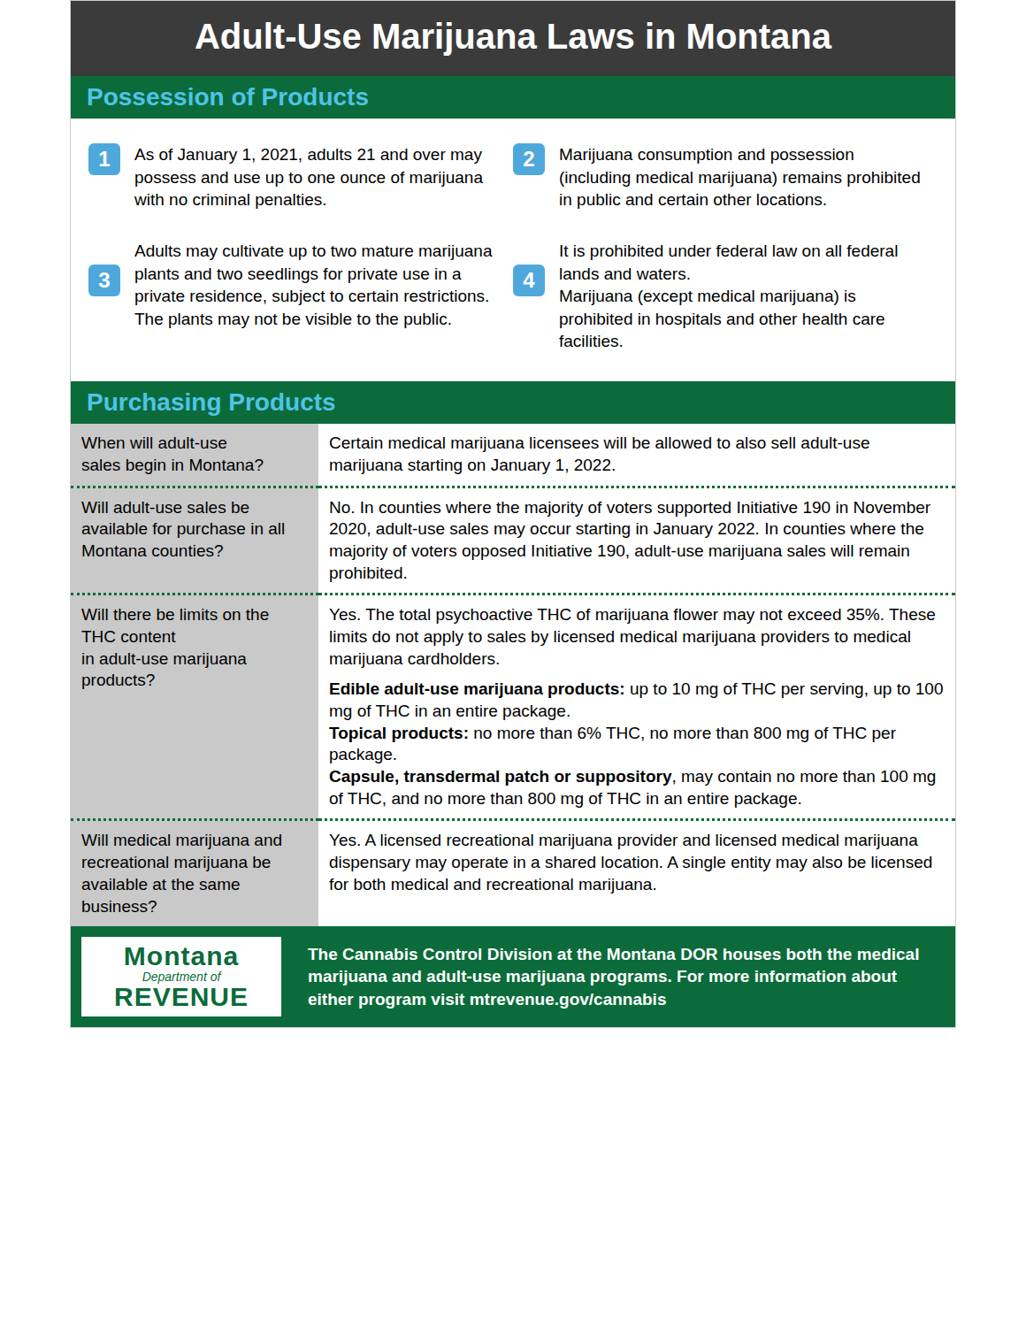Adult-Use Marijuana Laws in Montana
Possession of Products
1
As of January 1, 2021, adults 21 and over may possess and use up to one ounce of marijuana with no criminal penalties.
2
Marijuana consumption and possession (including medical marijuana) remains prohibited in public and certain other locations.
3
Adults may cultivate up to two mature marijuana plants and two seedlings for private use in a private residence, subject to certain restrictions. The plants may not be visible to the public.
4
It is prohibited under federal law on all federal lands and waters.
Marijuana (except medical marijuana) is prohibited in hospitals and other health care facilities.
Purchasing Products
| When will adult-use sales begin in Montana? | Certain medical marijuana licensees will be allowed to also sell adult-use marijuana starting on January 1, 2022. |
| Will adult-use sales be available for purchase in all Montana counties? | No. In counties where the majority of voters supported Initiative 190 in November 2020, adult-use sales may occur starting in January 2022. In counties where the majority of voters opposed Initiative 190, adult-use marijuana sales will remain prohibited. |
| Will there be limits on the THC content in adult-use marijuana products? | Yes. The total psychoactive THC of marijuana flower may not exceed 35%. These limits do not apply to sales by licensed medical marijuana providers to medical marijuana cardholders. Edible adult-use marijuana products: up to 10 mg of THC per serving, up to 100 mg of THC in an entire package. Topical products: no more than 6% THC, no more than 800 mg of THC per package. Capsule, transdermal patch or suppository , may contain no more than 100 mg of THC, and no more than 800 mg of THC in an entire package. |
| Will medical marijuana and recreational marijuana be available at the same business? | Yes. A licensed recreational marijuana provider and licensed medical marijuana dispensary may operate in a shared location. A single entity may also be licensed for both medical and recreational marijuana. |
Montana
Department of
REVENUE
The Cannabis Control Division at the Montana DOR houses both the medical marijuana and adult-use marijuana programs. For more information about either program visit mtrevenue.gov/cannabis